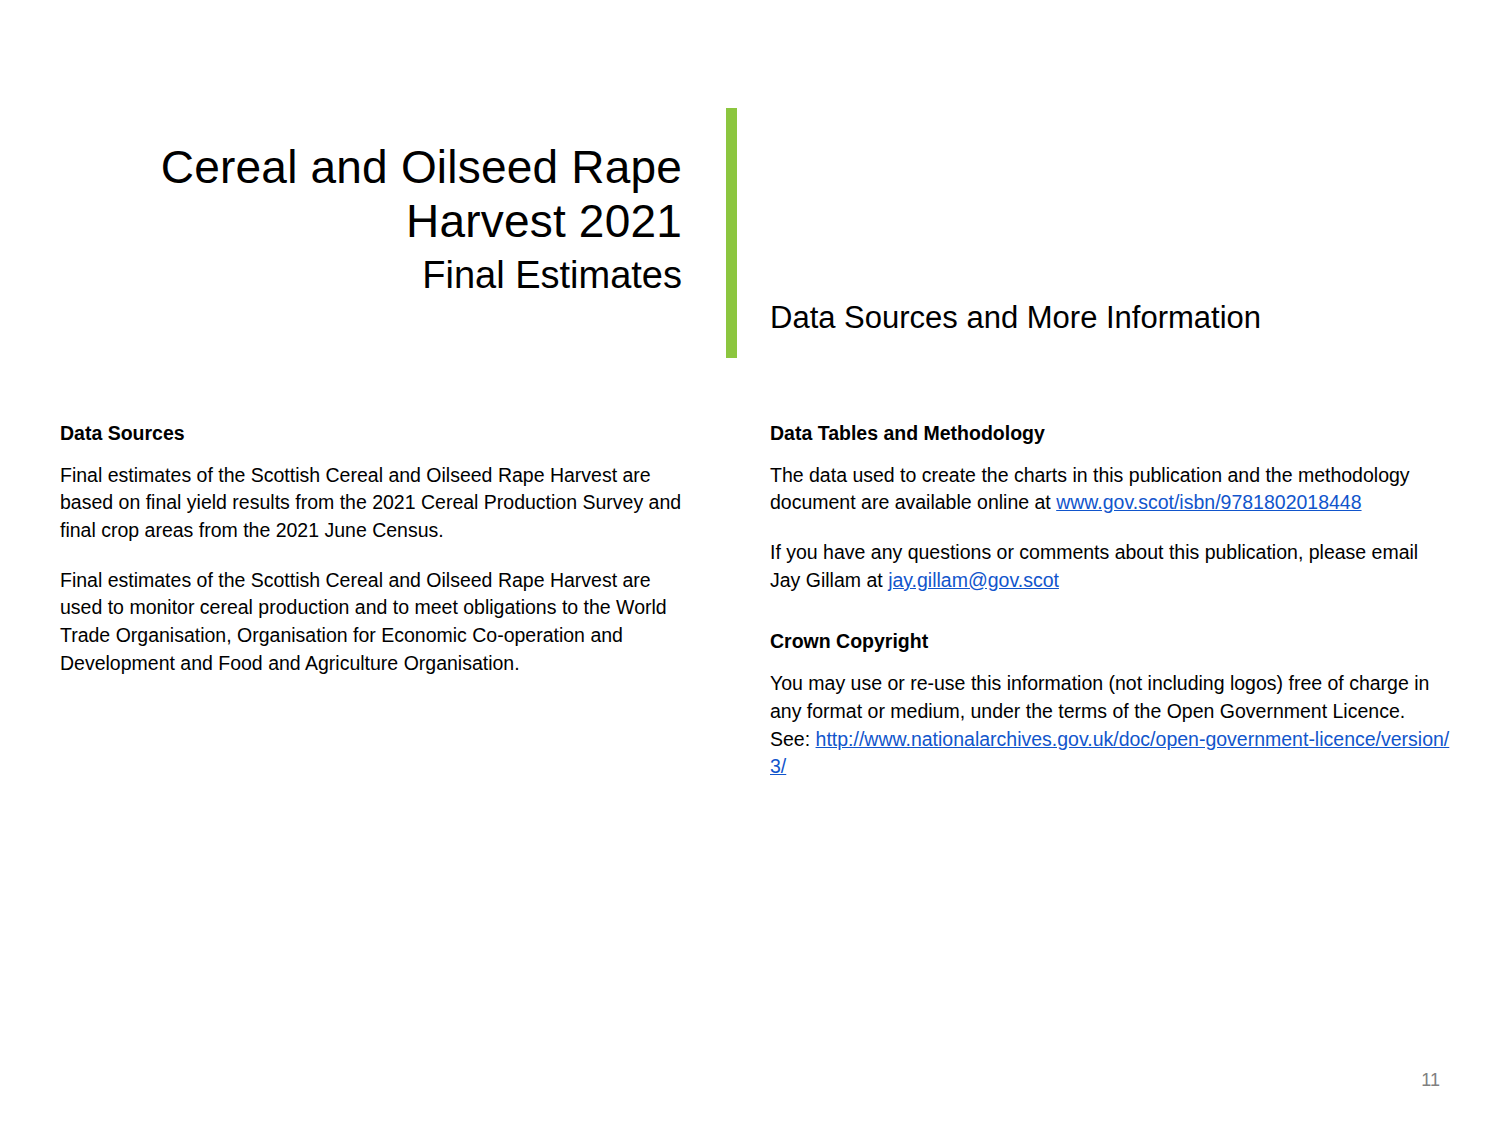Cereal and Oilseed Rape
Harvest 2021
Final Estimates
Data Sources and More Information
Data Sources
Final estimates of the Scottish Cereal and Oilseed Rape Harvest are based on final yield results from the 2021 Cereal Production Survey and final crop areas from the 2021 June Census.
Final estimates of the Scottish Cereal and Oilseed Rape Harvest are used to monitor cereal production and to meet obligations to the World Trade Organisation, Organisation for Economic Co-operation and Development and Food and Agriculture Organisation.
Data Tables and Methodology
The data used to create the charts in this publication and the methodology document are available online at www.gov.scot/isbn/9781802018448
If you have any questions or comments about this publication, please email Jay Gillam at jay.gillam@gov.scot
Crown Copyright
You may use or re-use this information (not including logos) free of charge in any format or medium, under the terms of the Open Government Licence. See: http://www.nationalarchives.gov.uk/doc/open-government-licence/version/3/
11